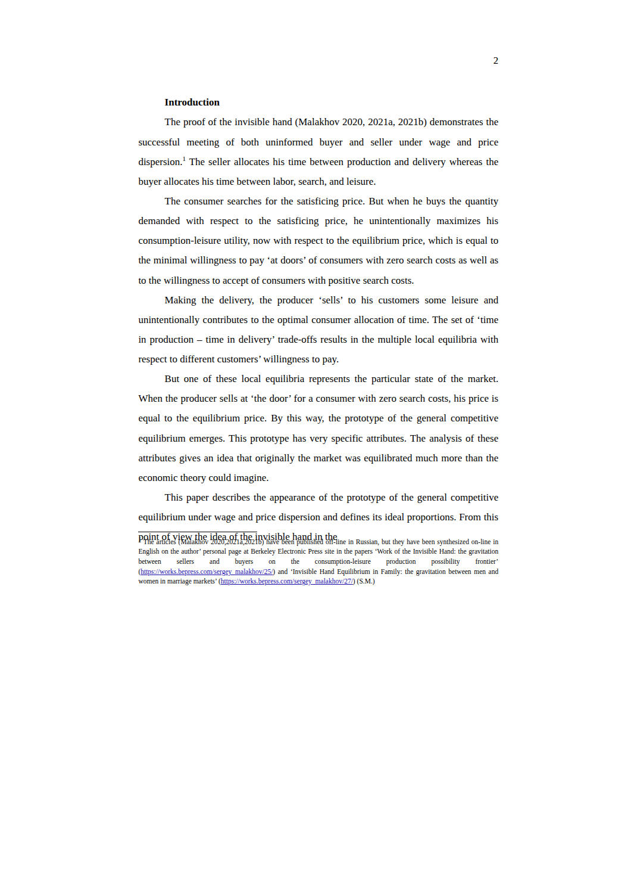2
Introduction
The proof of the invisible hand (Malakhov 2020, 2021a, 2021b) demonstrates the successful meeting of both uninformed buyer and seller under wage and price dispersion.1 The seller allocates his time between production and delivery whereas the buyer allocates his time between labor, search, and leisure.
The consumer searches for the satisficing price. But when he buys the quantity demanded with respect to the satisficing price, he unintentionally maximizes his consumption-leisure utility, now with respect to the equilibrium price, which is equal to the minimal willingness to pay ‘at doors’ of consumers with zero search costs as well as to the willingness to accept of consumers with positive search costs.
Making the delivery, the producer ‘sells’ to his customers some leisure and unintentionally contributes to the optimal consumer allocation of time. The set of ‘time in production – time in delivery’ trade-offs results in the multiple local equilibria with respect to different customers’ willingness to pay.
But one of these local equilibria represents the particular state of the market. When the producer sells at ‘the door’ for a consumer with zero search costs, his price is equal to the equilibrium price. By this way, the prototype of the general competitive equilibrium emerges. This prototype has very specific attributes. The analysis of these attributes gives an idea that originally the market was equilibrated much more than the economic theory could imagine.
This paper describes the appearance of the prototype of the general competitive equilibrium under wage and price dispersion and defines its ideal proportions. From this point of view the idea of the invisible hand in the
1 The articles (Malakhov 2020,2021a,2021b) have been published off-line in Russian, but they have been synthesized on-line in English on the author’ personal page at Berkeley Electronic Press site in the papers ‘Work of the Invisible Hand: the gravitation between sellers and buyers on the consumption-leisure production possibility frontier’ (https://works.bepress.com/sergey_malakhov/25/) and ‘Invisible Hand Equilibrium in Family: the gravitation between men and women in marriage markets’ (https://works.bepress.com/sergey_malakhov/27/) (S.M.)